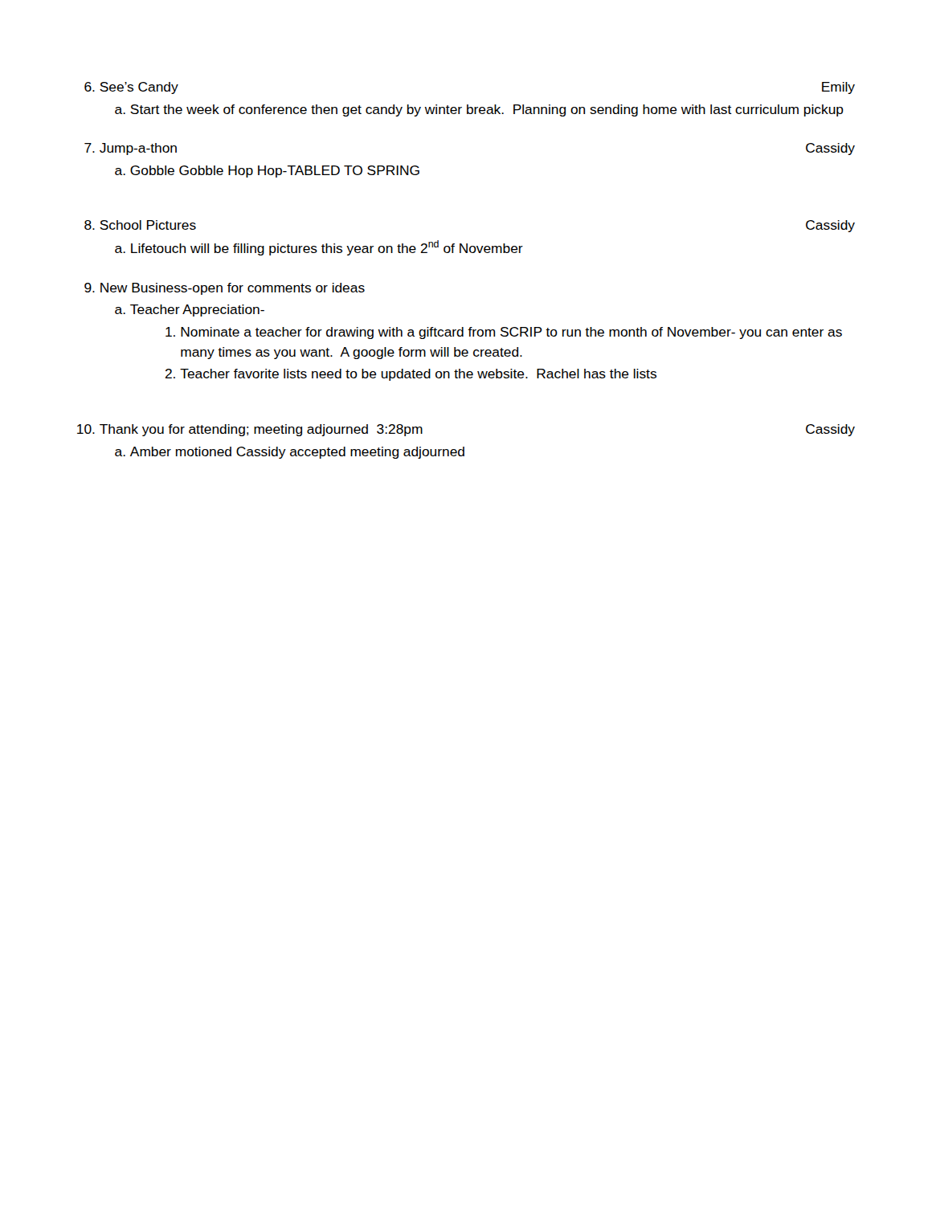See’s Candy Emily
Start the week of conference then get candy by winter break. Planning on sending home with last curriculum pickup
Jump-a-thon Cassidy
Gobble Gobble Hop Hop-TABLED TO SPRING
School Pictures Cassidy
Lifetouch will be filling pictures this year on the 2nd of November
New Business-open for comments or ideas
Teacher Appreciation-
Nominate a teacher for drawing with a giftcard from SCRIP to run the month of November- you can enter as many times as you want. A google form will be created.
Teacher favorite lists need to be updated on the website. Rachel has the lists
Thank you for attending; meeting adjourned 3:28pm Cassidy
Amber motioned Cassidy accepted meeting adjourned